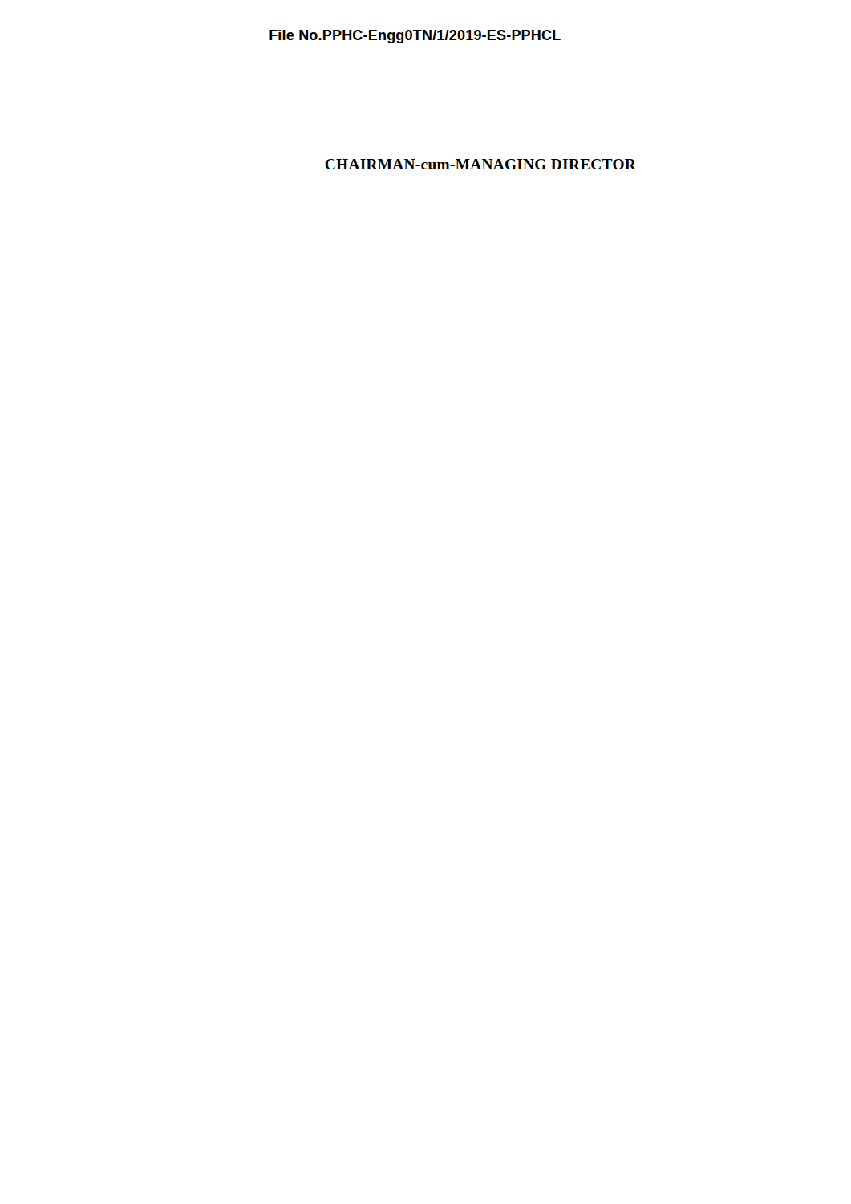File No.PPHC-Engg0TN/1/2019-ES-PPHCL
CHAIRMAN-cum-MANAGING DIRECTOR